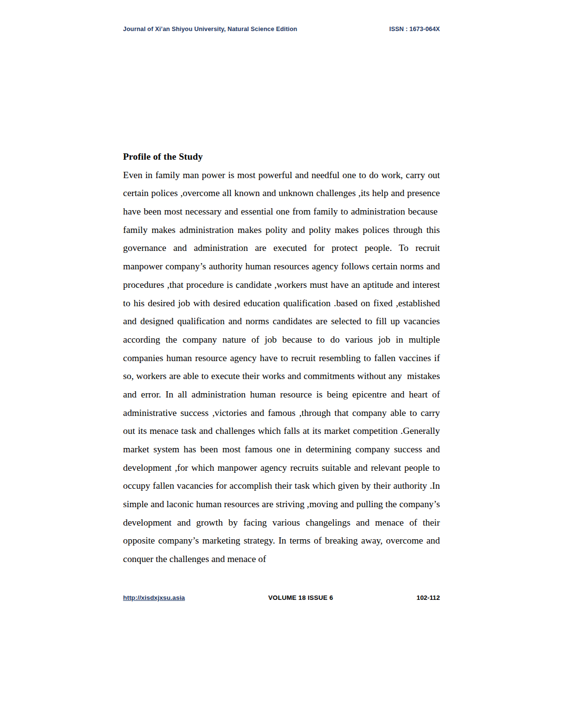Journal of Xi’an Shiyou University, Natural Science Edition ISSN : 1673-064X
Profile of the Study
Even in family man power is most powerful and needful one to do work, carry out certain polices ,overcome all known and unknown challenges ,its help and presence have been most necessary and essential one from family to administration because family makes administration makes polity and polity makes polices through this governance and administration are executed for protect people. To recruit manpower company’s authority human resources agency follows certain norms and procedures ,that procedure is candidate ,workers must have an aptitude and interest to his desired job with desired education qualification .based on fixed ,established and designed qualification and norms candidates are selected to fill up vacancies according the company nature of job because to do various job in multiple companies human resource agency have to recruit resembling to fallen vaccines if so, workers are able to execute their works and commitments without any mistakes and error. In all administration human resource is being epicentre and heart of administrative success ,victories and famous ,through that company able to carry out its menace task and challenges which falls at its market competition .Generally market system has been most famous one in determining company success and development ,for which manpower agency recruits suitable and relevant people to occupy fallen vacancies for accomplish their task which given by their authority .In simple and laconic human resources are striving ,moving and pulling the company’s development and growth by facing various changelings and menace of their opposite company’s marketing strategy. In terms of breaking away, overcome and conquer the challenges and menace of
http://xisdxjxsu.asia VOLUME 18 ISSUE 6 102-112